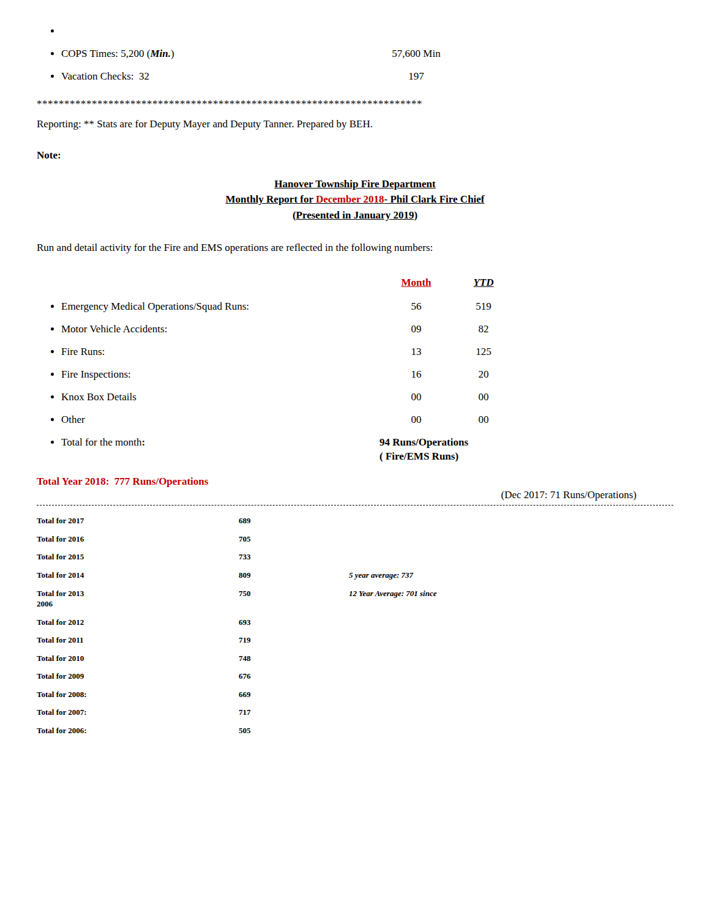COPS Times: 5,200 (Min.) 57,600 Min
Vacation Checks: 32 197
**********************************************************************
Reporting: ** Stats are for Deputy Mayer and Deputy Tanner. Prepared by BEH.
Note:
Hanover Township Fire Department
Monthly Report for December 2018- Phil Clark Fire Chief
(Presented in January 2019)
Run and detail activity for the Fire and EMS operations are reflected in the following numbers:
Month YTD
Emergency Medical Operations/Squad Runs: 56 519
Motor Vehicle Accidents: 09 82
Fire Runs: 13 125
Fire Inspections: 16 20
Knox Box Details 00 00
Other 00 00
Total for the month: 94 Runs/Operations
( Fire/EMS Runs)
Total Year 2018: 777 Runs/Operations
(Dec 2017: 71 Runs/Operations)
| Total for 2017 | 689 | |
| Total for 2016 | 705 | |
| Total for 2015 | 733 | |
| Total for 2014 | 809 | 5 year average: 737 |
| Total for 2013 2006 | 750 | 12 Year Average: 701 since |
| Total for 2012 | 693 | |
| Total for 2011 | 719 | |
| Total for 2010 | 748 | |
| Total for 2009 | 676 | |
| Total for 2008: | 669 | |
| Total for 2007: | 717 | |
| Total for 2006: | 505 | |